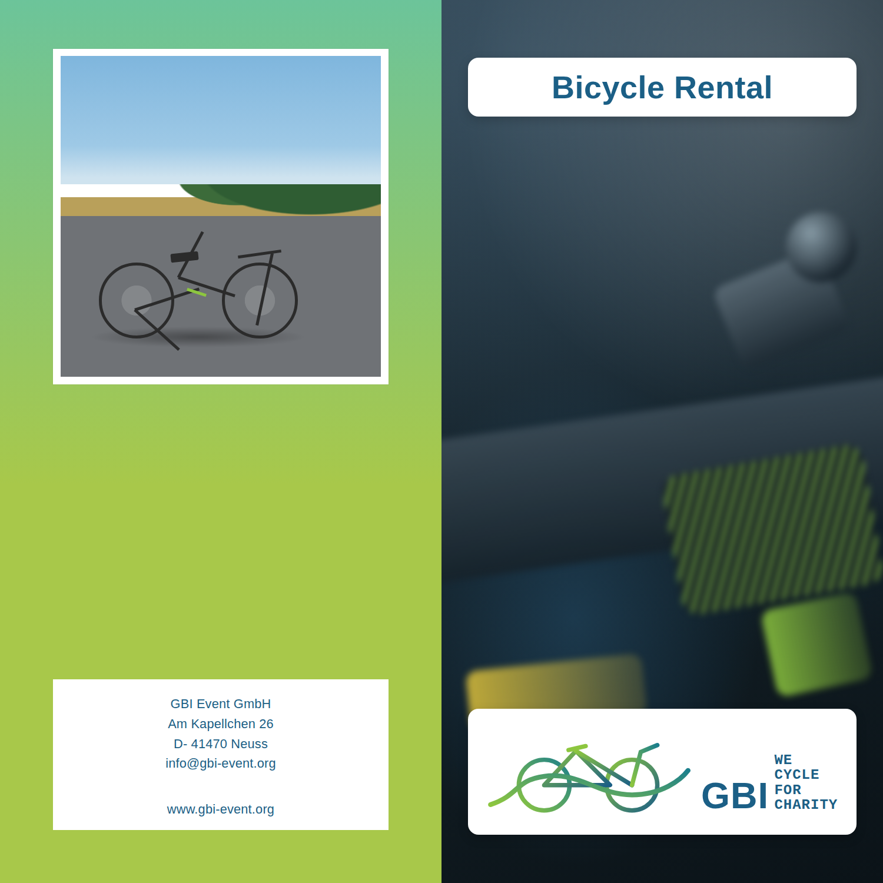GBI Event GmbH
Am Kapellchen 26
D- 41470 Neuss
info@gbi-event.org
www.gbi-event.org
Bicycle Rental
GBI
We cycle
for charity